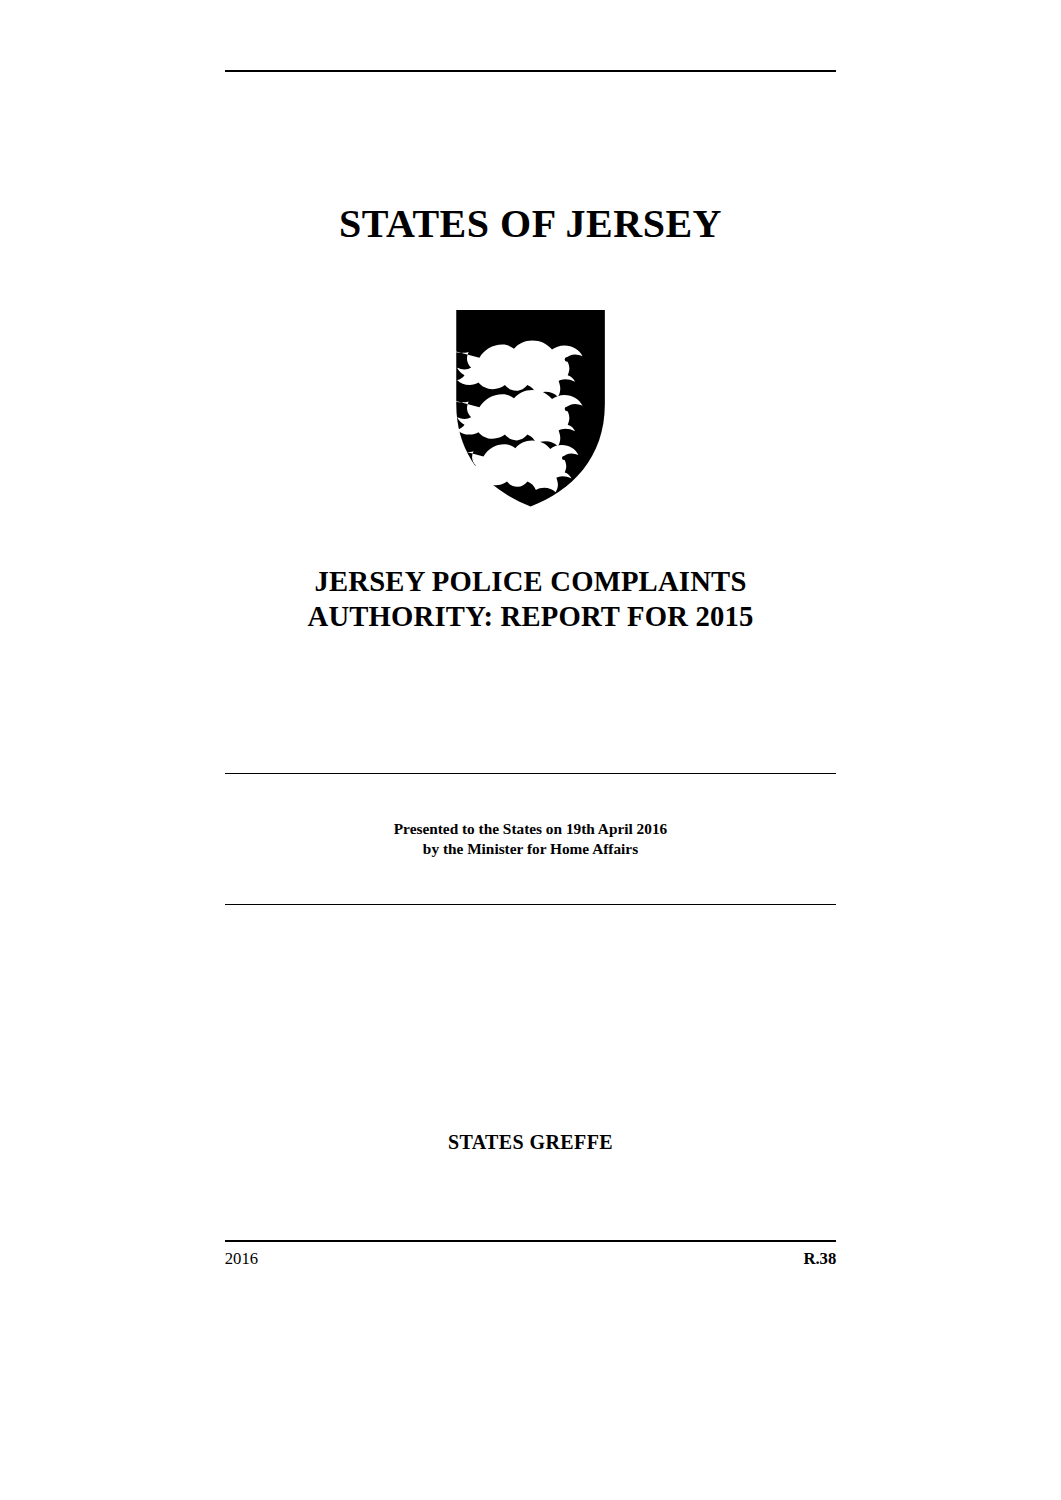STATES OF JERSEY
JERSEY POLICE COMPLAINTS
AUTHORITY: REPORT FOR 2015
Presented to the States on 19th April 2016
by the Minister for Home Affairs
STATES GREFFE
2016 R.38